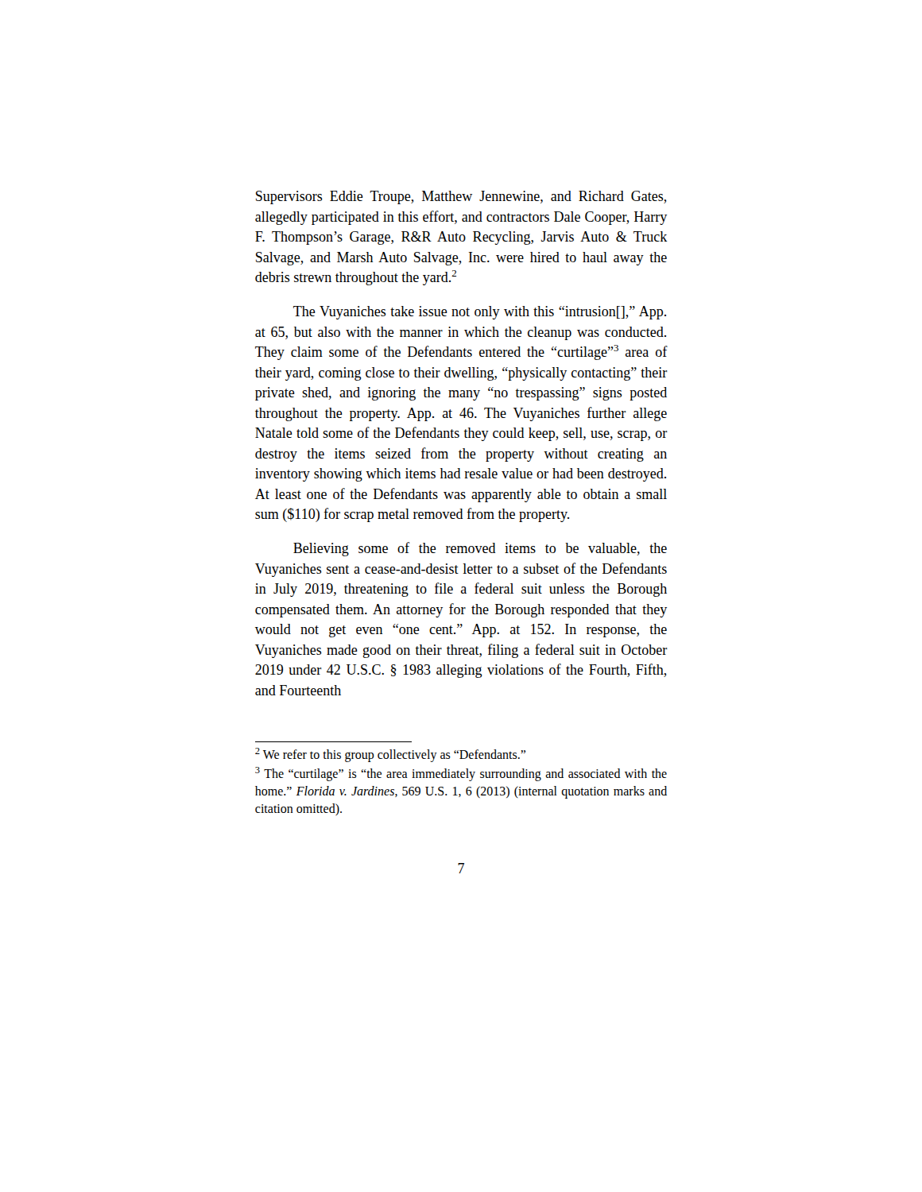Supervisors Eddie Troupe, Matthew Jennewine, and Richard Gates, allegedly participated in this effort, and contractors Dale Cooper, Harry F. Thompson’s Garage, R&R Auto Recycling, Jarvis Auto & Truck Salvage, and Marsh Auto Salvage, Inc. were hired to haul away the debris strewn throughout the yard.2
The Vuyaniches take issue not only with this “intrusion[],” App. at 65, but also with the manner in which the cleanup was conducted. They claim some of the Defendants entered the “curtilage”3 area of their yard, coming close to their dwelling, “physically contacting” their private shed, and ignoring the many “no trespassing” signs posted throughout the property. App. at 46. The Vuyaniches further allege Natale told some of the Defendants they could keep, sell, use, scrap, or destroy the items seized from the property without creating an inventory showing which items had resale value or had been destroyed. At least one of the Defendants was apparently able to obtain a small sum ($110) for scrap metal removed from the property.
Believing some of the removed items to be valuable, the Vuyaniches sent a cease-and-desist letter to a subset of the Defendants in July 2019, threatening to file a federal suit unless the Borough compensated them. An attorney for the Borough responded that they would not get even “one cent.” App. at 152. In response, the Vuyaniches made good on their threat, filing a federal suit in October 2019 under 42 U.S.C. § 1983 alleging violations of the Fourth, Fifth, and Fourteenth
2 We refer to this group collectively as “Defendants.”
3 The “curtilage” is “the area immediately surrounding and associated with the home.” Florida v. Jardines, 569 U.S. 1, 6 (2013) (internal quotation marks and citation omitted).
7